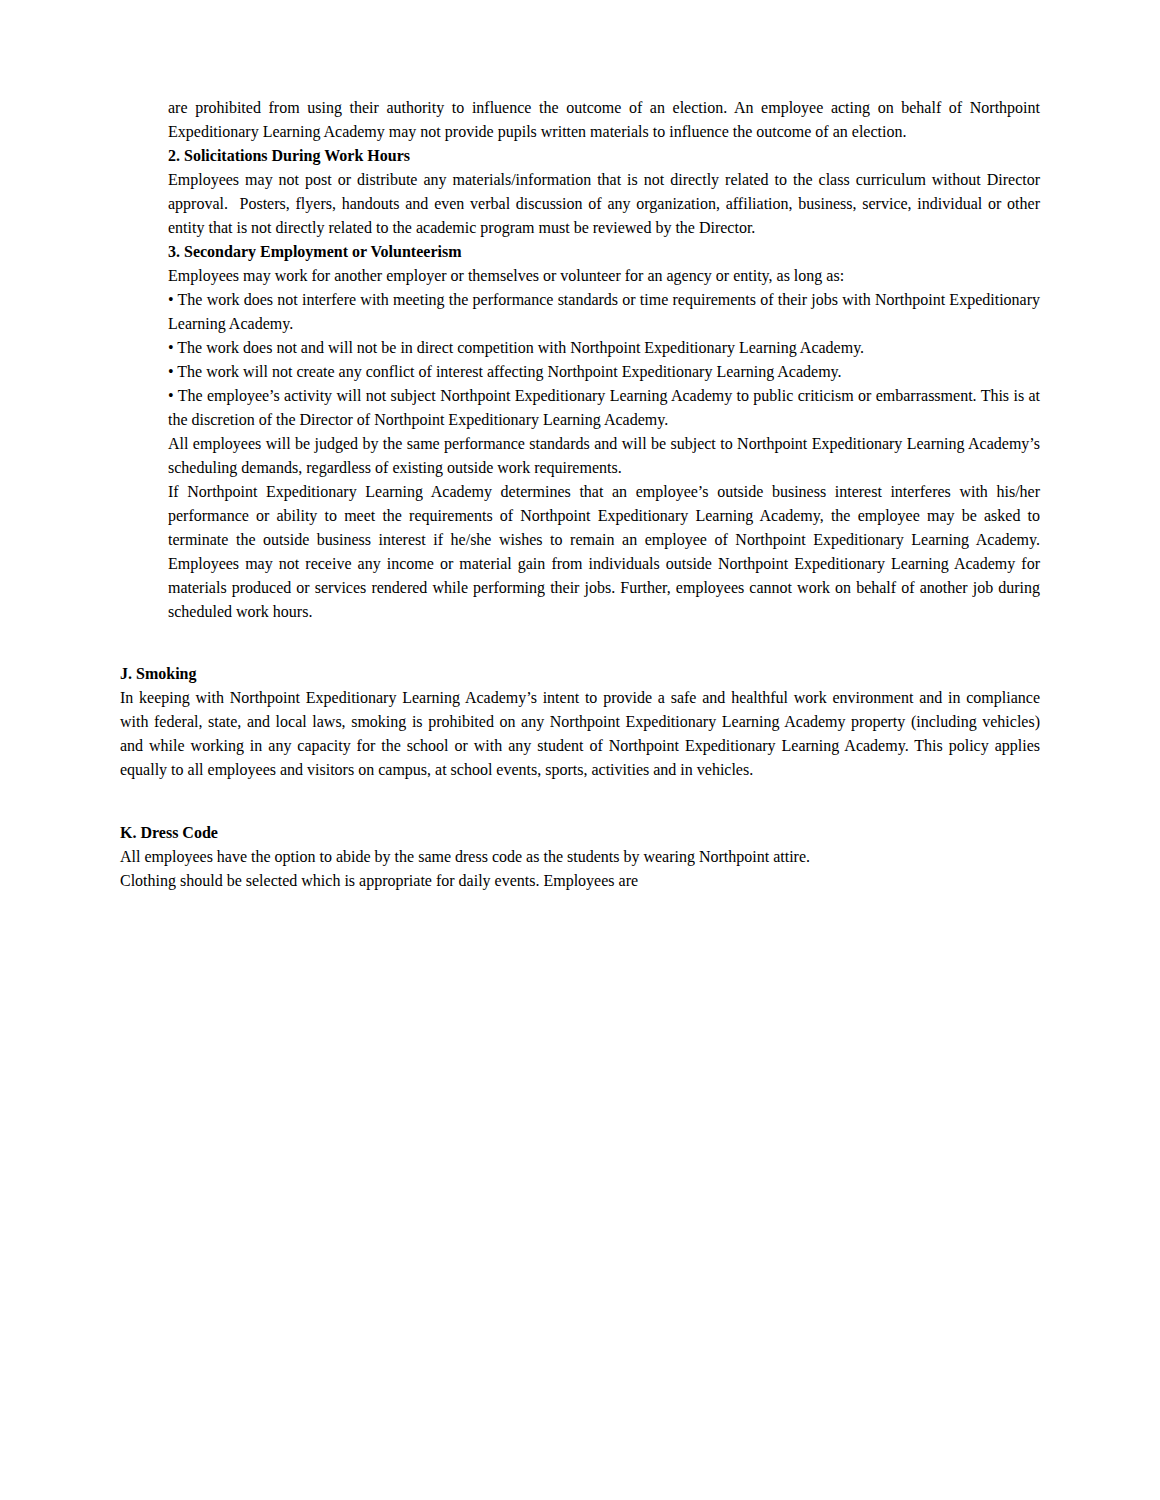are prohibited from using their authority to influence the outcome of an election. An employee acting on behalf of Northpoint Expeditionary Learning Academy may not provide pupils written materials to influence the outcome of an election.
2. Solicitations During Work Hours
Employees may not post or distribute any materials/information that is not directly related to the class curriculum without Director approval. Posters, flyers, handouts and even verbal discussion of any organization, affiliation, business, service, individual or other entity that is not directly related to the academic program must be reviewed by the Director.
3. Secondary Employment or Volunteerism
Employees may work for another employer or themselves or volunteer for an agency or entity, as long as:
• The work does not interfere with meeting the performance standards or time requirements of their jobs with Northpoint Expeditionary Learning Academy.
• The work does not and will not be in direct competition with Northpoint Expeditionary Learning Academy.
• The work will not create any conflict of interest affecting Northpoint Expeditionary Learning Academy.
• The employee’s activity will not subject Northpoint Expeditionary Learning Academy to public criticism or embarrassment. This is at the discretion of the Director of Northpoint Expeditionary Learning Academy.
All employees will be judged by the same performance standards and will be subject to Northpoint Expeditionary Learning Academy’s scheduling demands, regardless of existing outside work requirements.
If Northpoint Expeditionary Learning Academy determines that an employee’s outside business interest interferes with his/her performance or ability to meet the requirements of Northpoint Expeditionary Learning Academy, the employee may be asked to terminate the outside business interest if he/she wishes to remain an employee of Northpoint Expeditionary Learning Academy. Employees may not receive any income or material gain from individuals outside Northpoint Expeditionary Learning Academy for materials produced or services rendered while performing their jobs. Further, employees cannot work on behalf of another job during scheduled work hours.
J. Smoking
In keeping with Northpoint Expeditionary Learning Academy’s intent to provide a safe and healthful work environment and in compliance with federal, state, and local laws, smoking is prohibited on any Northpoint Expeditionary Learning Academy property (including vehicles) and while working in any capacity for the school or with any student of Northpoint Expeditionary Learning Academy. This policy applies equally to all employees and visitors on campus, at school events, sports, activities and in vehicles.
K. Dress Code
All employees have the option to abide by the same dress code as the students by wearing Northpoint attire.
Clothing should be selected which is appropriate for daily events. Employees are